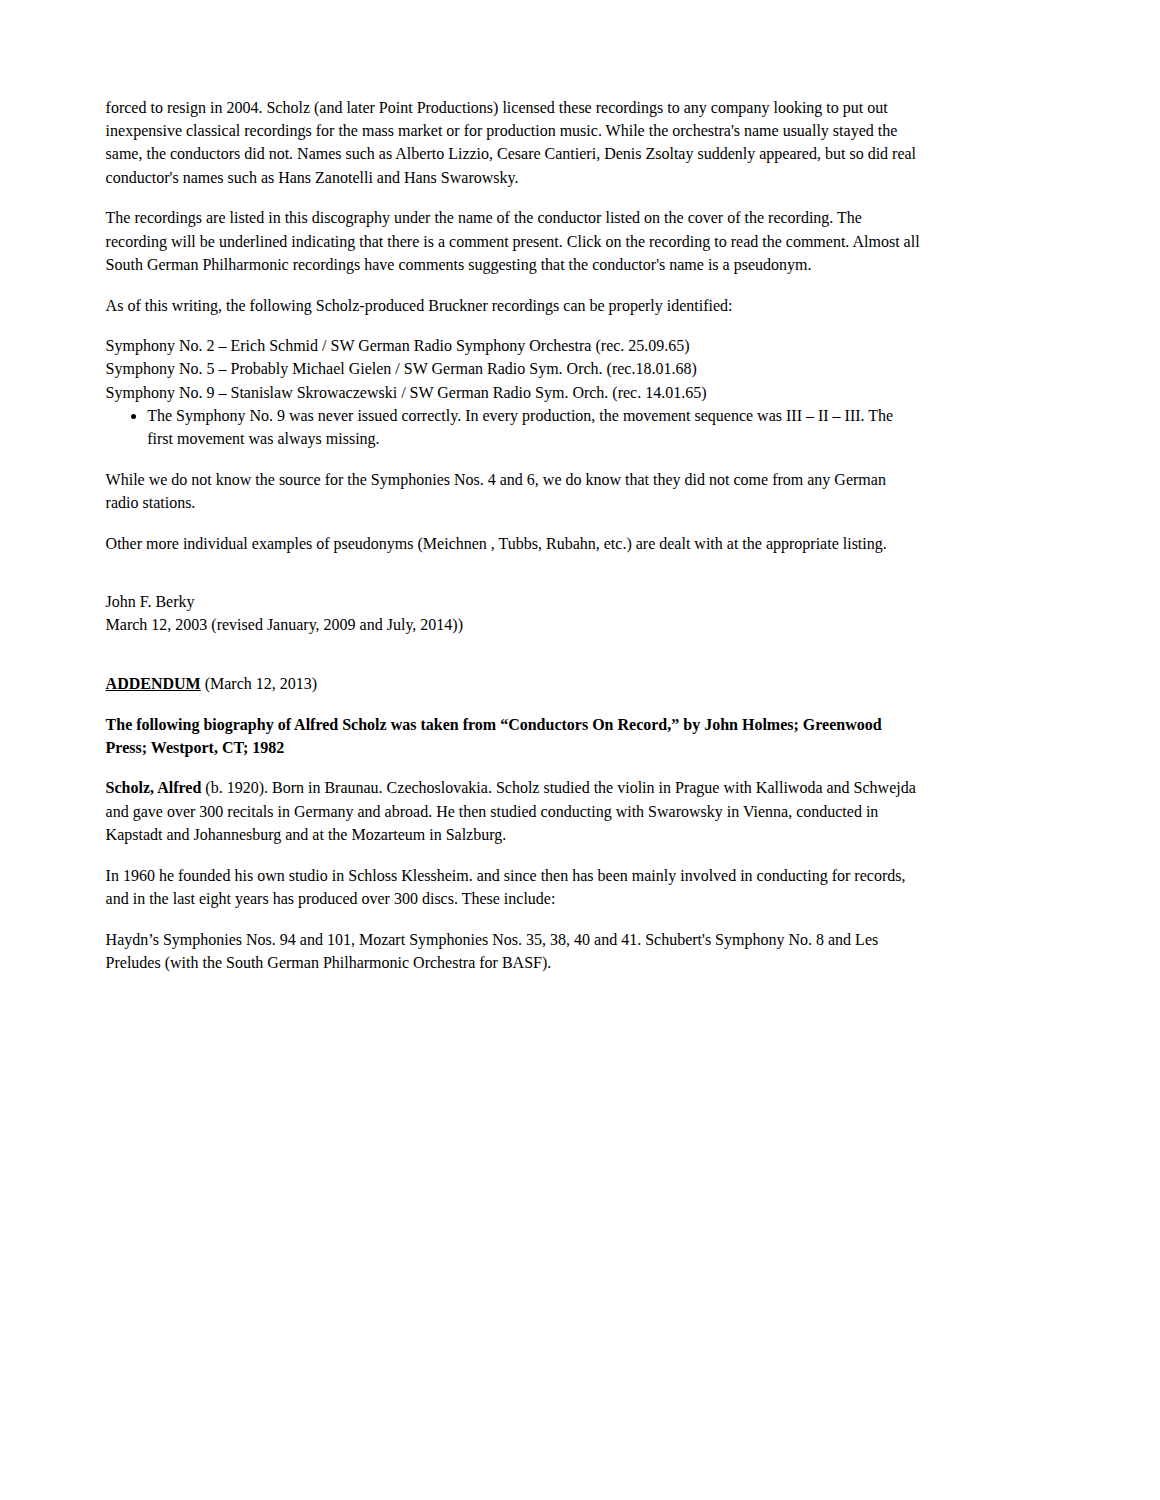forced to resign in 2004. Scholz (and later Point Productions) licensed these recordings to any company looking to put out inexpensive classical recordings for the mass market or for production music. While the orchestra's name usually stayed the same, the conductors did not. Names such as Alberto Lizzio, Cesare Cantieri, Denis Zsoltay suddenly appeared, but so did real conductor's names such as Hans Zanotelli and Hans Swarowsky.
The recordings are listed in this discography under the name of the conductor listed on the cover of the recording. The recording will be underlined indicating that there is a comment present. Click on the recording to read the comment. Almost all South German Philharmonic recordings have comments suggesting that the conductor's name is a pseudonym.
As of this writing, the following Scholz-produced Bruckner recordings can be properly identified:
Symphony No. 2 – Erich Schmid / SW German Radio Symphony Orchestra (rec. 25.09.65)
Symphony No. 5 – Probably Michael Gielen / SW German Radio Sym. Orch. (rec.18.01.68)
Symphony No. 9 – Stanislaw Skrowaczewski / SW German Radio Sym. Orch. (rec. 14.01.65)
The Symphony No. 9 was never issued correctly. In every production, the movement sequence was III – II – III. The first movement was always missing.
While we do not know the source for the Symphonies Nos. 4 and 6, we do know that they did not come from any German radio stations.
Other more individual examples of pseudonyms (Meichnen , Tubbs, Rubahn, etc.) are dealt with at the appropriate listing.
John F. Berky
March 12, 2003 (revised January, 2009 and July, 2014))
ADDENDUM (March 12, 2013)
The following biography of Alfred Scholz was taken from “Conductors On Record,” by John Holmes; Greenwood Press; Westport, CT; 1982
Scholz, Alfred (b. 1920). Born in Braunau. Czechoslovakia. Scholz studied the violin in Prague with Kalliwoda and Schwejda and gave over 300 recitals in Germany and abroad. He then studied conducting with Swarowsky in Vienna, conducted in Kapstadt and Johannesburg and at the Mozarteum in Salzburg.
In 1960 he founded his own studio in Schloss Klessheim. and since then has been mainly involved in conducting for records, and in the last eight years has produced over 300 discs. These include:
Haydn’s Symphonies Nos. 94 and 101, Mozart Symphonies Nos. 35, 38, 40 and 41. Schubert's Symphony No. 8 and Les Preludes (with the South German Philharmonic Orchestra for BASF).